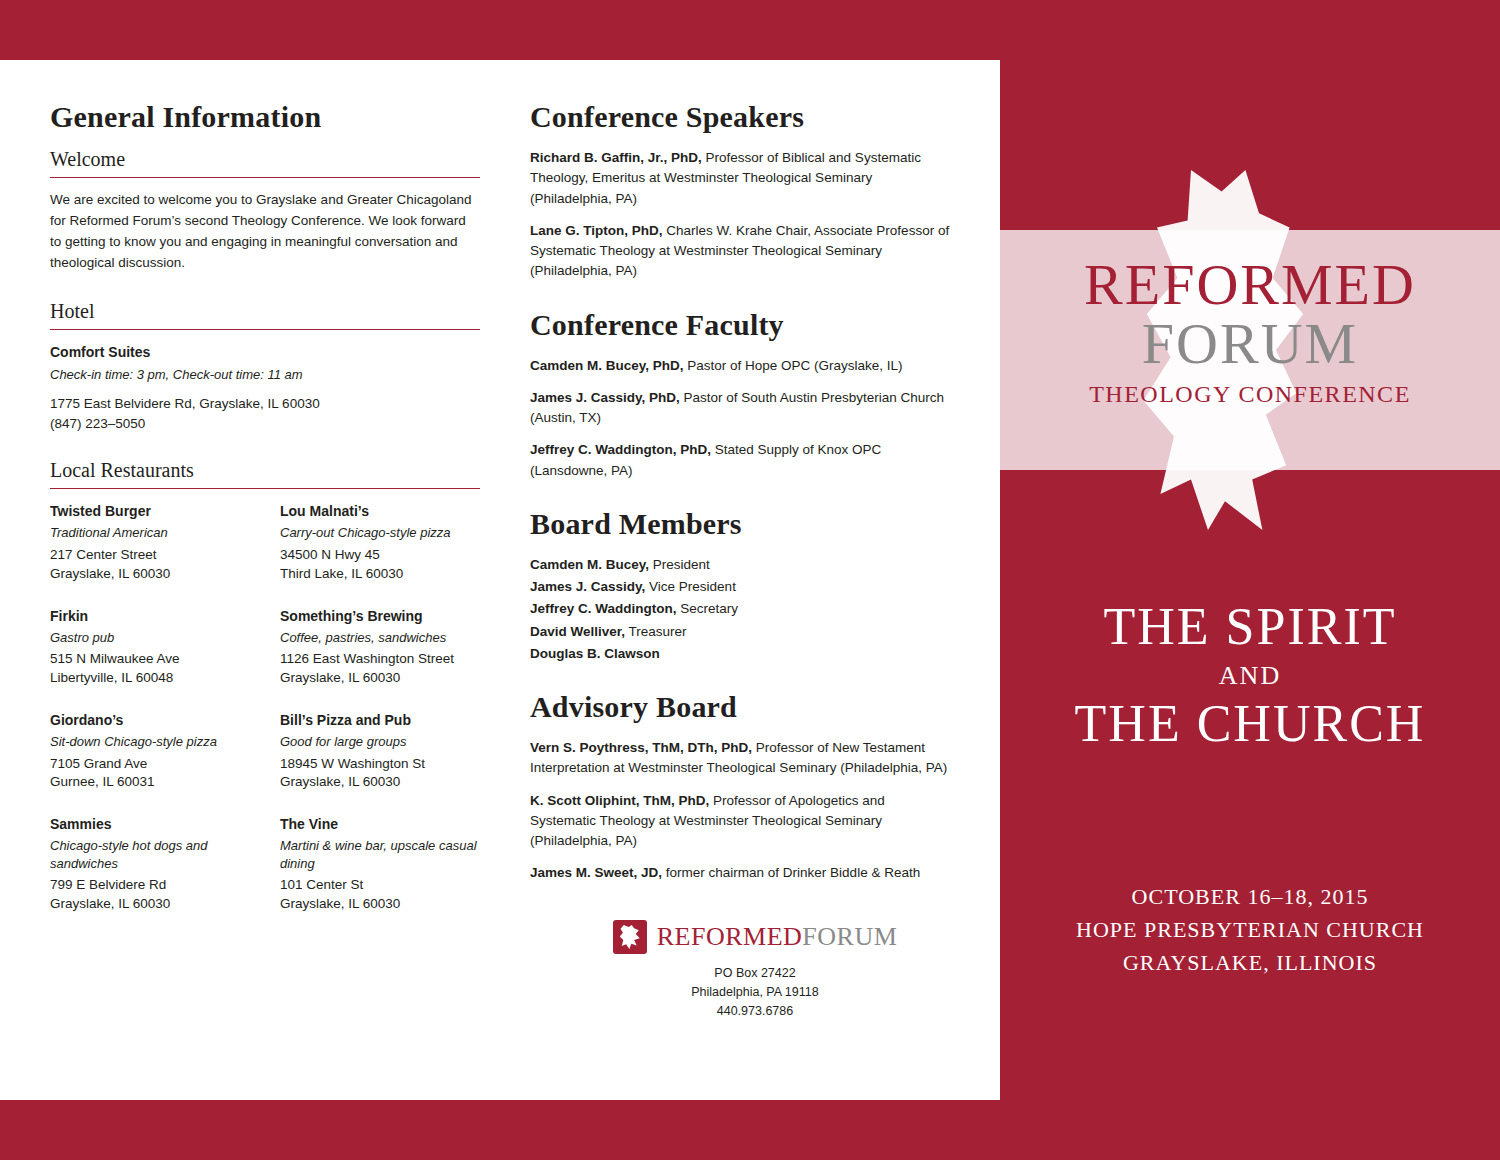General Information
Welcome
We are excited to welcome you to Grayslake and Greater Chicagoland for Reformed Forum’s second Theology Conference. We look forward to getting to know you and engaging in meaningful conversation and theological discussion.
Hotel
Comfort Suites
Check-in time: 3 pm, Check-out time: 11 am
1775 East Belvidere Rd, Grayslake, IL 60030
(847) 223–5050
Local Restaurants
Twisted Burger
Traditional American
217 Center Street
Grayslake, IL 60030
Lou Malnati’s
Carry-out Chicago-style pizza
34500 N Hwy 45
Third Lake, IL 60030
Firkin
Gastro pub
515 N Milwaukee Ave
Libertyville, IL 60048
Something’s Brewing
Coffee, pastries, sandwiches
1126 East Washington Street
Grayslake, IL 60030
Giordano’s
Sit-down Chicago-style pizza
7105 Grand Ave
Gurnee, IL 60031
Bill’s Pizza and Pub
Good for large groups
18945 W Washington St
Grayslake, IL 60030
Sammies
Chicago-style hot dogs and sandwiches
799 E Belvidere Rd
Grayslake, IL 60030
The Vine
Martini & wine bar, upscale casual dining
101 Center St
Grayslake, IL 60030
Conference Speakers
Richard B. Gaffin, Jr., PhD, Professor of Biblical and Systematic Theology, Emeritus at Westminster Theological Seminary (Philadelphia, PA)
Lane G. Tipton, PhD, Charles W. Krahe Chair, Associate Professor of Systematic Theology at Westminster Theological Seminary (Philadelphia, PA)
Conference Faculty
Camden M. Bucey, PhD, Pastor of Hope OPC (Grayslake, IL)
James J. Cassidy, PhD, Pastor of South Austin Presbyterian Church (Austin, TX)
Jeffrey C. Waddington, PhD, Stated Supply of Knox OPC (Lansdowne, PA)
Board Members
Camden M. Bucey, President
James J. Cassidy, Vice President
Jeffrey C. Waddington, Secretary
David Welliver, Treasurer
Douglas B. Clawson
Advisory Board
Vern S. Poythress, ThM, DTh, PhD, Professor of New Testament Interpretation at Westminster Theological Seminary (Philadelphia, PA)
K. Scott Oliphint, ThM, PhD, Professor of Apologetics and Systematic Theology at Westminster Theological Seminary (Philadelphia, PA)
James M. Sweet, JD, former chairman of Drinker Biddle & Reath
REFORMEDFORUM
PO Box 27422
Philadelphia, PA 19118
440.973.6786
Reformed
Forum
Theology Conference
The Spirit
and
The Church
October 16–18, 2015
Hope Presbyterian Church
Grayslake, Illinois